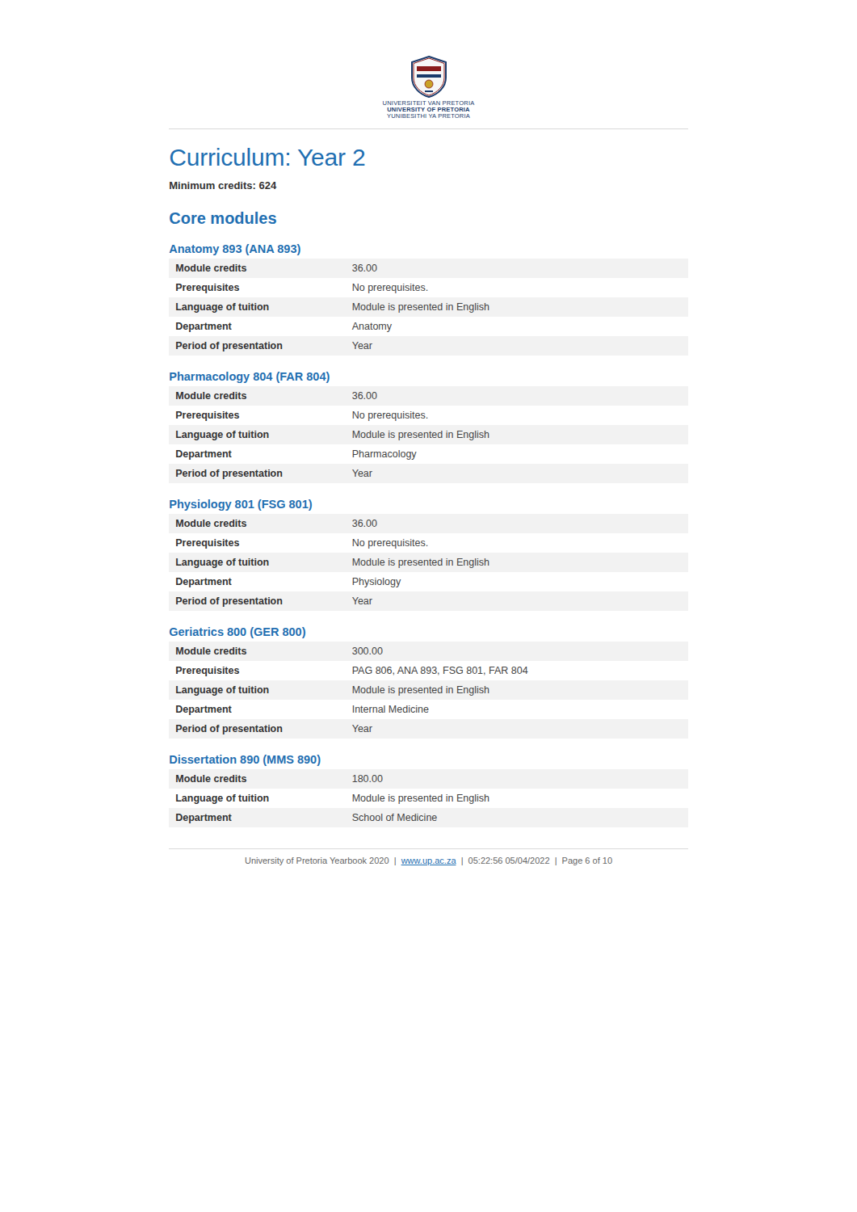UNIVERSITEIT VAN PRETORIA UNIVERSITY OF PRETORIA YUNIBESITHI YA PRETORIA
Curriculum: Year 2
Minimum credits: 624
Core modules
Anatomy 893 (ANA 893)
| Module credits | 36.00 |
| Prerequisites | No prerequisites. |
| Language of tuition | Module is presented in English |
| Department | Anatomy |
| Period of presentation | Year |
Pharmacology 804 (FAR 804)
| Module credits | 36.00 |
| Prerequisites | No prerequisites. |
| Language of tuition | Module is presented in English |
| Department | Pharmacology |
| Period of presentation | Year |
Physiology 801 (FSG 801)
| Module credits | 36.00 |
| Prerequisites | No prerequisites. |
| Language of tuition | Module is presented in English |
| Department | Physiology |
| Period of presentation | Year |
Geriatrics 800 (GER 800)
| Module credits | 300.00 |
| Prerequisites | PAG 806, ANA 893, FSG 801, FAR 804 |
| Language of tuition | Module is presented in English |
| Department | Internal Medicine |
| Period of presentation | Year |
Dissertation 890 (MMS 890)
| Module credits | 180.00 |
| Language of tuition | Module is presented in English |
| Department | School of Medicine |
University of Pretoria Yearbook 2020 | www.up.ac.za | 05:22:56 05/04/2022 | Page 6 of 10